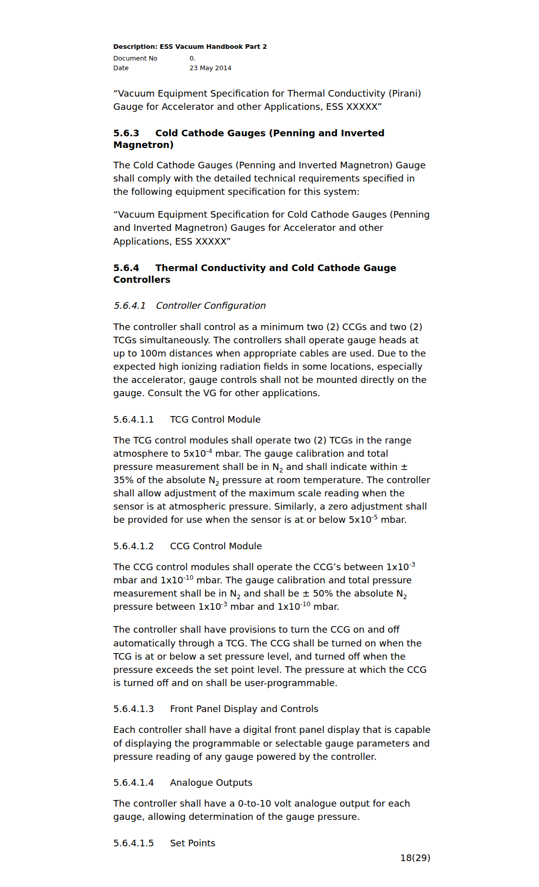Description: ESS Vacuum Handbook Part 2
| Document No | 0. |
| Date | 23 May 2014 |
“Vacuum Equipment Specification for Thermal Conductivity (Pirani) Gauge for Accelerator and other Applications, ESS XXXXX”
5.6.3 Cold Cathode Gauges (Penning and Inverted Magnetron)
The Cold Cathode Gauges (Penning and Inverted Magnetron) Gauge shall comply with the detailed technical requirements specified in the following equipment specification for this system:
“Vacuum Equipment Specification for Cold Cathode Gauges (Penning and Inverted Magnetron) Gauges for Accelerator and other Applications, ESS XXXXX”
5.6.4 Thermal Conductivity and Cold Cathode Gauge Controllers
5.6.4.1 Controller Configuration
The controller shall control as a minimum two (2) CCGs and two (2) TCGs simultaneously. The controllers shall operate gauge heads at up to 100m distances when appropriate cables are used. Due to the expected high ionizing radiation fields in some locations, especially the accelerator, gauge controls shall not be mounted directly on the gauge. Consult the VG for other applications.
5.6.4.1.1 TCG Control Module
The TCG control modules shall operate two (2) TCGs in the range atmosphere to 5x10-4 mbar. The gauge calibration and total pressure measurement shall be in N2 and shall indicate within ± 35% of the absolute N2 pressure at room temperature. The controller shall allow adjustment of the maximum scale reading when the sensor is at atmospheric pressure. Similarly, a zero adjustment shall be provided for use when the sensor is at or below 5x10-5 mbar.
5.6.4.1.2 CCG Control Module
The CCG control modules shall operate the CCG’s between 1x10-3 mbar and 1x10-10 mbar. The gauge calibration and total pressure measurement shall be in N2 and shall be ± 50% the absolute N2 pressure between 1x10-3 mbar and 1x10-10 mbar.
The controller shall have provisions to turn the CCG on and off automatically through a TCG. The CCG shall be turned on when the TCG is at or below a set pressure level, and turned off when the pressure exceeds the set point level. The pressure at which the CCG is turned off and on shall be user-programmable.
5.6.4.1.3 Front Panel Display and Controls
Each controller shall have a digital front panel display that is capable of displaying the programmable or selectable gauge parameters and pressure reading of any gauge powered by the controller.
5.6.4.1.4 Analogue Outputs
The controller shall have a 0-to-10 volt analogue output for each gauge, allowing determination of the gauge pressure.
5.6.4.1.5 Set Points
18(29)